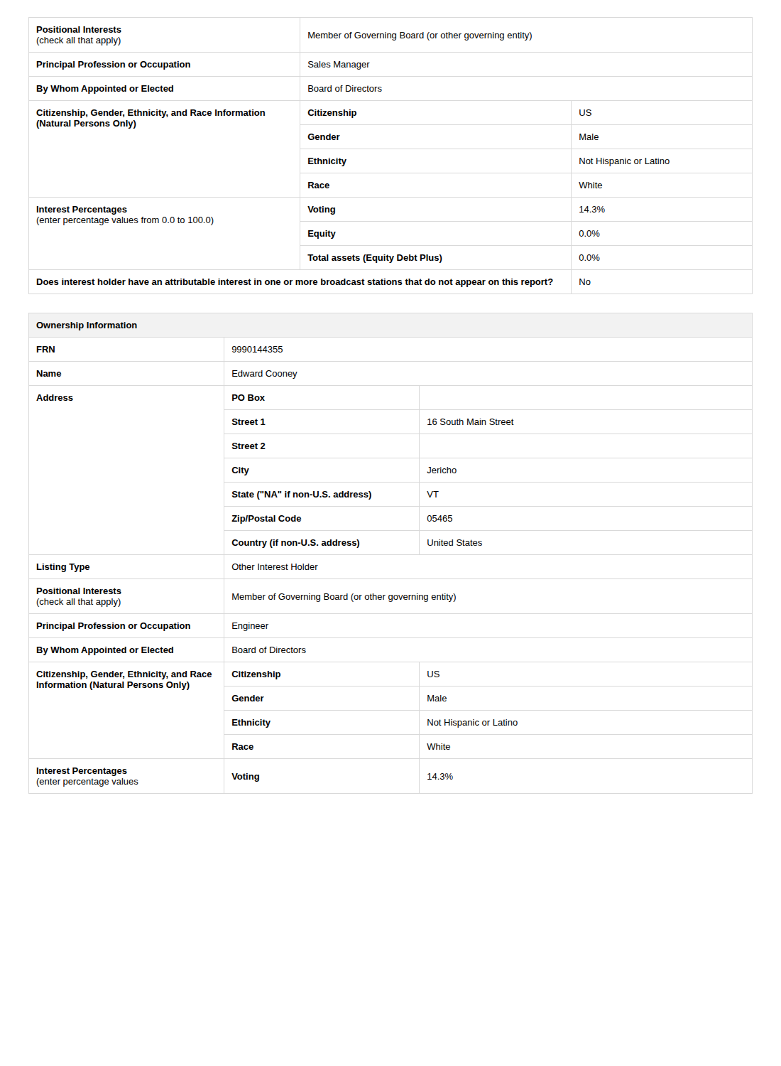| Positional Interests (check all that apply) | Member of Governing Board (or other governing entity) |
| Principal Profession or Occupation | Sales Manager |
| By Whom Appointed or Elected | Board of Directors |
| Citizenship, Gender, Ethnicity, and Race Information (Natural Persons Only) | Citizenship | US |
| Gender | Male |
| Ethnicity | Not Hispanic or Latino |
| Race | White |
| Interest Percentages (enter percentage values from 0.0 to 100.0) | Voting | 14.3% |
| Equity | 0.0% |
| Total assets (Equity Debt Plus) | 0.0% |
| Does interest holder have an attributable interest in one or more broadcast stations that do not appear on this report? | No |
| Ownership Information |
| FRN | 9990144355 |
| Name | Edward Cooney |
| Address | PO Box | |
| Street 1 | 16 South Main Street |
| Street 2 | |
| City | Jericho |
| State ("NA" if non-U.S. address) | VT |
| Zip/Postal Code | 05465 |
| Country (if non-U.S. address) | United States |
| Listing Type | Other Interest Holder |
| Positional Interests (check all that apply) | Member of Governing Board (or other governing entity) |
| Principal Profession or Occupation | Engineer |
| By Whom Appointed or Elected | Board of Directors |
| Citizenship, Gender, Ethnicity, and Race Information (Natural Persons Only) | Citizenship | US |
| Gender | Male |
| Ethnicity | Not Hispanic or Latino |
| Race | White |
| Interest Percentages (enter percentage values | Voting | 14.3% |